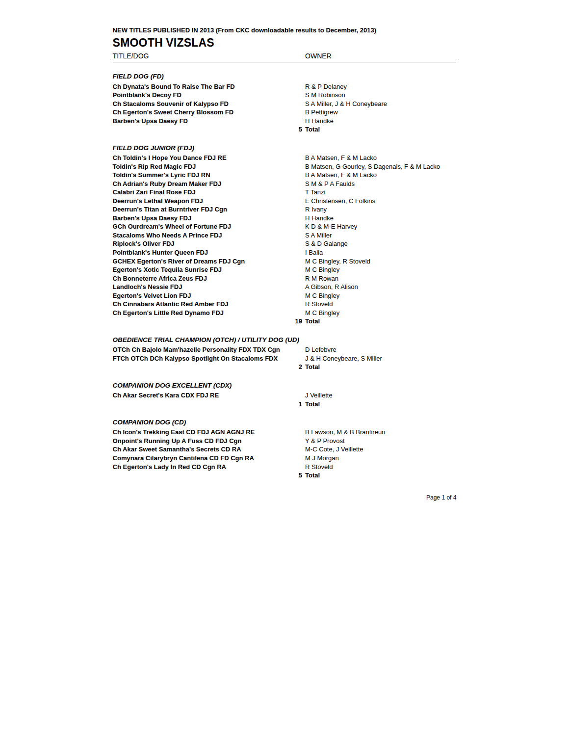NEW TITLES PUBLISHED IN 2013 (From CKC downloadable results to December, 2013)
SMOOTH VIZSLAS
| TITLE/DOG | | OWNER |
| --- | --- | --- |
| FIELD DOG (FD) |
| Ch Dynata's Bound To Raise The Bar FD | | R & P Delaney |
| Pointblank's Decoy FD | | S M Robinson |
| Ch Stacaloms Souvenir of Kalypso FD | | S A Miller, J & H Coneybeare |
| Ch Egerton's Sweet Cherry Blossom FD | | B Pettigrew |
| Barben's Upsa Daesy FD | | H Handke |
| | 5 | Total |
| FIELD DOG JUNIOR (FDJ) |
| Ch Toldin's I Hope You Dance FDJ RE | | B A Matsen, F & M Lacko |
| Toldin's Rip Red Magic FDJ | | B Matsen, G Gourley, S Dagenais, F & M Lacko |
| Toldin's Summer's Lyric FDJ RN | | B A Matsen, F & M Lacko |
| Ch Adrian's Ruby Dream Maker FDJ | | S M & P A Faulds |
| Calabri Zari Final Rose FDJ | | T Tanzi |
| Deerrun's Lethal Weapon FDJ | | E Christensen, C Folkins |
| Deerrun's Titan at Burntriver FDJ Cgn | | R Ivany |
| Barben's Upsa Daesy FDJ | | H Handke |
| GCh Ourdream's Wheel of Fortune FDJ | | K D & M-E Harvey |
| Stacaloms Who Needs A Prince FDJ | | S A Miller |
| Riplock's Oliver FDJ | | S & D Galange |
| Pointblank's Hunter Queen FDJ | | I Balla |
| GCHEX Egerton's River of Dreams FDJ Cgn | | M C Bingley, R Stoveld |
| Egerton's Xotic Tequila Sunrise FDJ | | M C Bingley |
| Ch Bonneterre Africa Zeus FDJ | | R M Rowan |
| Landloch's Nessie FDJ | | A Gibson, R Alison |
| Egerton's Velvet Lion FDJ | | M C Bingley |
| Ch Cinnabars Atlantic Red Amber FDJ | | R Stoveld |
| Ch Egerton's Little Red Dynamo FDJ | | M C Bingley |
| | 19 | Total |
| OBEDIENCE TRIAL CHAMPION (OTCH) / UTILITY DOG (UD) |
| OTCh Ch Bajolo Mam'hazelle Personality FDX TDX Cgn | | D Lefebvre |
| FTCh OTCh DCh Kalypso Spotlight On Stacaloms FDX | | J & H Coneybeare, S Miller |
| | 2 | Total |
| COMPANION DOG EXCELLENT (CDX) |
| Ch Akar Secret's Kara CDX FDJ RE | | J Veillette |
| | 1 | Total |
| COMPANION DOG (CD) |
| Ch Icon's Trekking East CD FDJ AGN AGNJ RE | | B Lawson, M & B Branfireun |
| Onpoint's Running Up A Fuss CD FDJ Cgn | | Y & P Provost |
| Ch Akar Sweet Samantha's Secrets CD RA | | M-C Cote, J Veillette |
| Comynara Cilarybryn Cantilena CD FD Cgn RA | | M J Morgan |
| Ch Egerton's Lady In Red CD Cgn RA | | R Stoveld |
| | 5 | Total |
Page 1 of 4